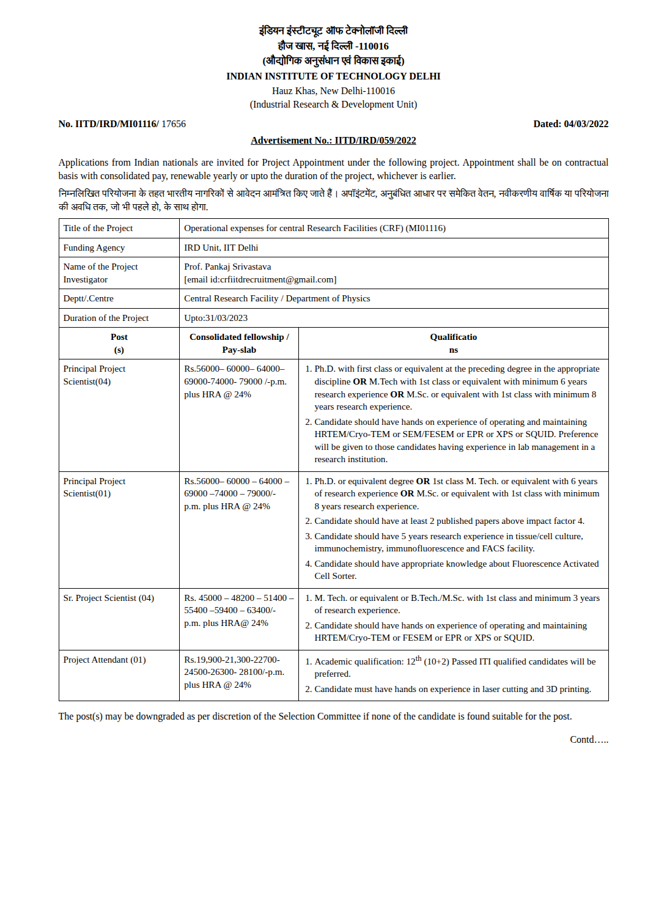इंडियन इंस्टीट्यूट ऑफ टेक्नोलॉजी दिल्ली
हौज खास, नई दिल्ली -110016
(औद्योगिक अनुसंधान एवं विकास इकाई)
INDIAN INSTITUTE OF TECHNOLOGY DELHI
Hauz Khas, New Delhi-110016
(Industrial Research & Development Unit)
No. IITD/IRD/MI01116/ 17656
Dated: 04/03/2022
Advertisement No.: IITD/IRD/059/2022
Applications from Indian nationals are invited for Project Appointment under the following project. Appointment shall be on contractual basis with consolidated pay, renewable yearly or upto the duration of the project, whichever is earlier.
निम्नलिखित परियोजना के तहत भारतीय नागरिकों से आवेदन आमंत्रित किए जाते हैं। अपॉइंटमेंट, अनुबंधित आधार पर समेकित वेतन, नवीकरणीय वार्षिक या परियोजना की अवधि तक, जो भी पहले हो, के साथ होगा.
| Title of the Project | Operational expenses for central Research Facilities (CRF) (MI01116) |
| Funding Agency | IRD Unit, IIT Delhi |
| Name of the Project Investigator | Prof. Pankaj Srivastava [email id:crfiitdrecruitment@gmail.com] |
| Deptt/.Centre | Central Research Facility / Department of Physics |
| Duration of the Project | Upto:31/03/2023 |
| Post (s) | Consolidated fellowship / Pay-slab | Qualificatio ns |
| Principal Project Scientist(04) | Rs.56000– 60000– 64000– 69000-74000- 79000 /-p.m. plus HRA @ 24% | Ph.D. with first class or equivalent at the preceding degree in the appropriate discipline OR M.Tech with 1st class or equivalent with minimum 6 years research experience OR M.Sc. or equivalent with 1st class with minimum 8 years research experience. Candidate should have hands on experience of operating and maintaining HRTEM/Cryo-TEM or SEM/FESEM or EPR or XPS or SQUID. Preference will be given to those candidates having experience in lab management in a research institution. |
| Principal Project Scientist(01) | Rs.56000– 60000 – 64000 – 69000 –74000 – 79000/- p.m. plus HRA @ 24% | Ph.D. or equivalent degree OR 1st class M. Tech. or equivalent with 6 years of research experience OR M.Sc. or equivalent with 1st class with minimum 8 years research experience. Candidate should have at least 2 published papers above impact factor 4. Candidate should have 5 years research experience in tissue/cell culture, immunochemistry, immunofluorescence and FACS facility. Candidate should have appropriate knowledge about Fluorescence Activated Cell Sorter. |
| Sr. Project Scientist (04) | Rs. 45000 – 48200 – 51400 – 55400 –59400 – 63400/- p.m. plus HRA@ 24% | M. Tech. or equivalent or B.Tech./M.Sc. with 1st class and minimum 3 years of research experience. Candidate should have hands on experience of operating and maintaining HRTEM/Cryo-TEM or FESEM or EPR or XPS or SQUID. |
| Project Attendant (01) | Rs.19,900-21,300-22700-24500-26300- 28100/-p.m. plus HRA @ 24% | Academic qualification: 12 th (10+2) Passed ITI qualified candidates will be preferred. Candidate must have hands on experience in laser cutting and 3D printing. |
The post(s) may be downgraded as per discretion of the Selection Committee if none of the candidate is found suitable for the post.
Contd…..